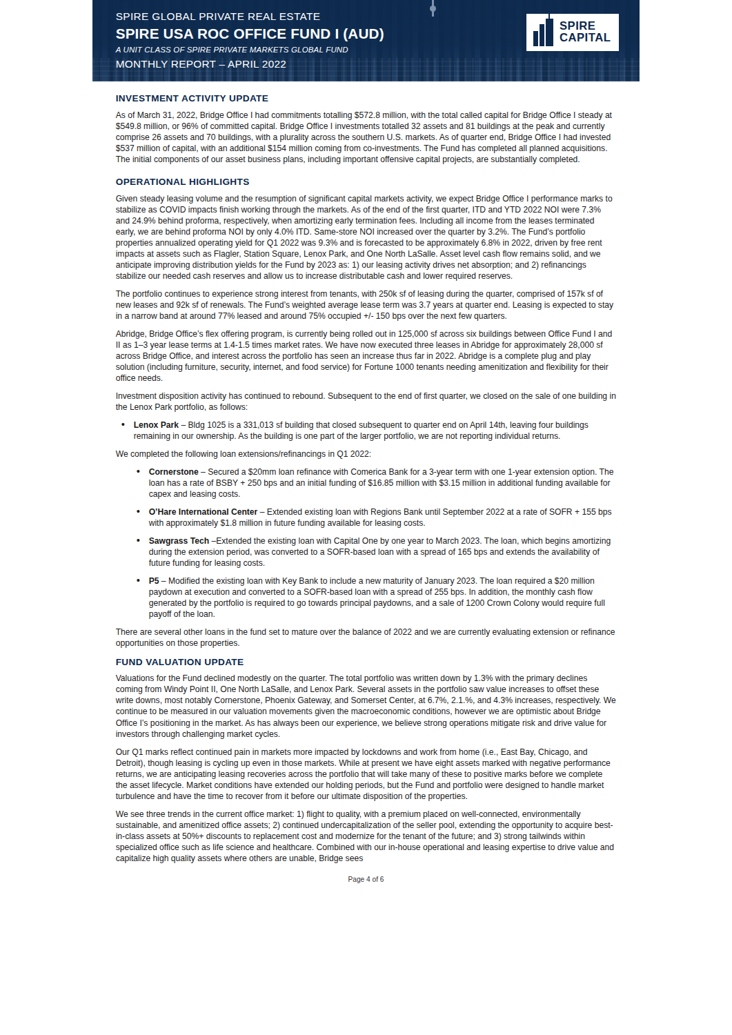SPIRE GLOBAL PRIVATE REAL ESTATE
SPIRE USA ROC OFFICE FUND I (AUD)
A UNIT CLASS OF SPIRE PRIVATE MARKETS GLOBAL FUND
MONTHLY REPORT – APRIL 2022
SPIRE CAPITAL
INVESTMENT ACTIVITY UPDATE
As of March 31, 2022, Bridge Office I had commitments totalling $572.8 million, with the total called capital for Bridge Office I steady at $549.8 million, or 96% of committed capital. Bridge Office I investments totalled 32 assets and 81 buildings at the peak and currently comprise 26 assets and 70 buildings, with a plurality across the southern U.S. markets. As of quarter end, Bridge Office I had invested $537 million of capital, with an additional $154 million coming from co-investments. The Fund has completed all planned acquisitions. The initial components of our asset business plans, including important offensive capital projects, are substantially completed.
OPERATIONAL HIGHLIGHTS
Given steady leasing volume and the resumption of significant capital markets activity, we expect Bridge Office I performance marks to stabilize as COVID impacts finish working through the markets. As of the end of the first quarter, ITD and YTD 2022 NOI were 7.3% and 24.9% behind proforma, respectively, when amortizing early termination fees. Including all income from the leases terminated early, we are behind proforma NOI by only 4.0% ITD. Same-store NOI increased over the quarter by 3.2%. The Fund’s portfolio properties annualized operating yield for Q1 2022 was 9.3% and is forecasted to be approximately 6.8% in 2022, driven by free rent impacts at assets such as Flagler, Station Square, Lenox Park, and One North LaSalle. Asset level cash flow remains solid, and we anticipate improving distribution yields for the Fund by 2023 as: 1) our leasing activity drives net absorption; and 2) refinancings stabilize our needed cash reserves and allow us to increase distributable cash and lower required reserves.
The portfolio continues to experience strong interest from tenants, with 250k sf of leasing during the quarter, comprised of 157k sf of new leases and 92k sf of renewals. The Fund’s weighted average lease term was 3.7 years at quarter end. Leasing is expected to stay in a narrow band at around 77% leased and around 75% occupied +/- 150 bps over the next few quarters.
Abridge, Bridge Office’s flex offering program, is currently being rolled out in 125,000 sf across six buildings between Office Fund I and II as 1–3 year lease terms at 1.4-1.5 times market rates. We have now executed three leases in Abridge for approximately 28,000 sf across Bridge Office, and interest across the portfolio has seen an increase thus far in 2022. Abridge is a complete plug and play solution (including furniture, security, internet, and food service) for Fortune 1000 tenants needing amenitization and flexibility for their office needs.
Investment disposition activity has continued to rebound. Subsequent to the end of first quarter, we closed on the sale of one building in the Lenox Park portfolio, as follows:
Lenox Park – Bldg 1025 is a 331,013 sf building that closed subsequent to quarter end on April 14th, leaving four buildings remaining in our ownership. As the building is one part of the larger portfolio, we are not reporting individual returns.
We completed the following loan extensions/refinancings in Q1 2022:
Cornerstone – Secured a $20mm loan refinance with Comerica Bank for a 3-year term with one 1-year extension option. The loan has a rate of BSBY + 250 bps and an initial funding of $16.85 million with $3.15 million in additional funding available for capex and leasing costs.
O’Hare International Center – Extended existing loan with Regions Bank until September 2022 at a rate of SOFR + 155 bps with approximately $1.8 million in future funding available for leasing costs.
Sawgrass Tech –Extended the existing loan with Capital One by one year to March 2023. The loan, which begins amortizing during the extension period, was converted to a SOFR-based loan with a spread of 165 bps and extends the availability of future funding for leasing costs.
P5 – Modified the existing loan with Key Bank to include a new maturity of January 2023. The loan required a $20 million paydown at execution and converted to a SOFR-based loan with a spread of 255 bps. In addition, the monthly cash flow generated by the portfolio is required to go towards principal paydowns, and a sale of 1200 Crown Colony would require full payoff of the loan.
There are several other loans in the fund set to mature over the balance of 2022 and we are currently evaluating extension or refinance opportunities on those properties.
FUND VALUATION UPDATE
Valuations for the Fund declined modestly on the quarter. The total portfolio was written down by 1.3% with the primary declines coming from Windy Point II, One North LaSalle, and Lenox Park. Several assets in the portfolio saw value increases to offset these write downs, most notably Cornerstone, Phoenix Gateway, and Somerset Center, at 6.7%, 2.1.%, and 4.3% increases, respectively. We continue to be measured in our valuation movements given the macroeconomic conditions, however we are optimistic about Bridge Office I’s positioning in the market. As has always been our experience, we believe strong operations mitigate risk and drive value for investors through challenging market cycles.
Our Q1 marks reflect continued pain in markets more impacted by lockdowns and work from home (i.e., East Bay, Chicago, and Detroit), though leasing is cycling up even in those markets. While at present we have eight assets marked with negative performance returns, we are anticipating leasing recoveries across the portfolio that will take many of these to positive marks before we complete the asset lifecycle. Market conditions have extended our holding periods, but the Fund and portfolio were designed to handle market turbulence and have the time to recover from it before our ultimate disposition of the properties.
We see three trends in the current office market: 1) flight to quality, with a premium placed on well-connected, environmentally sustainable, and amenitized office assets; 2) continued undercapitalization of the seller pool, extending the opportunity to acquire best-in-class assets at 50%+ discounts to replacement cost and modernize for the tenant of the future; and 3) strong tailwinds within specialized office such as life science and healthcare. Combined with our in-house operational and leasing expertise to drive value and capitalize high quality assets where others are unable, Bridge sees
Page 4 of 6